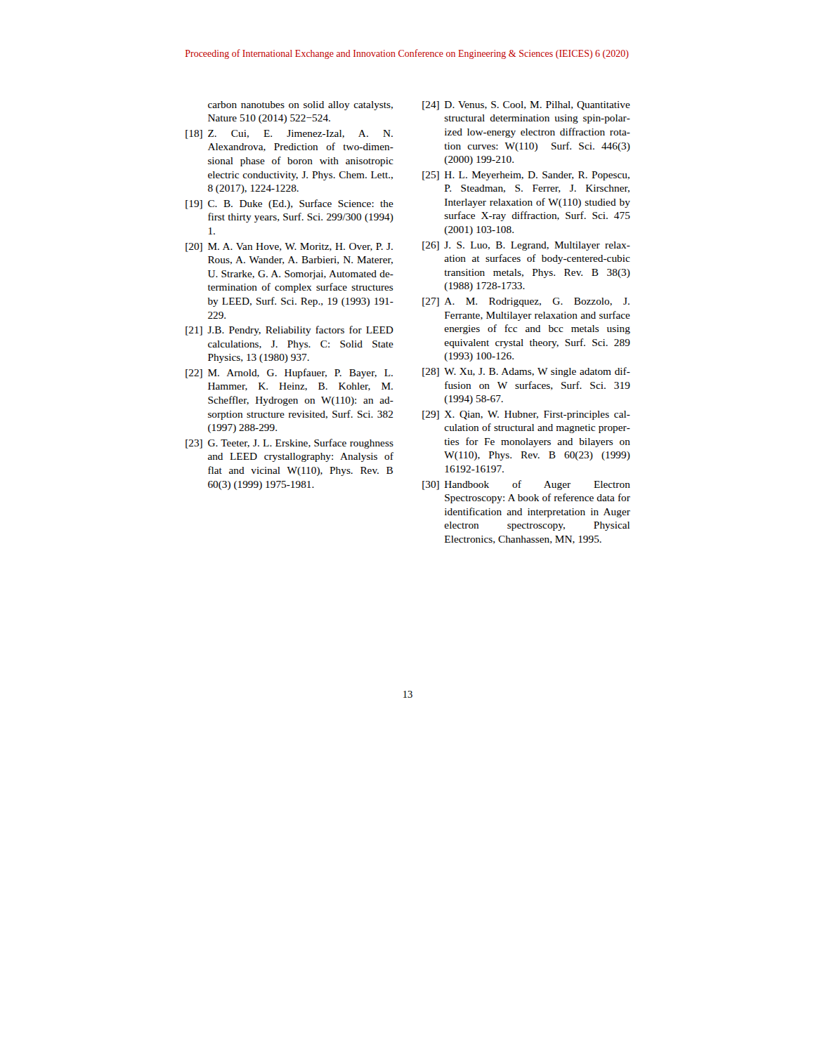Proceeding of International Exchange and Innovation Conference on Engineering & Sciences (IEICES) 6 (2020)
carbon nanotubes on solid alloy catalysts, Nature 510 (2014) 522−524.
[18] Z. Cui, E. Jimenez-Izal, A. N. Alexandrova, Prediction of two-dimensional phase of boron with anisotropic electric conductivity, J. Phys. Chem. Lett., 8 (2017), 1224-1228.
[19] C. B. Duke (Ed.), Surface Science: the first thirty years, Surf. Sci. 299/300 (1994) 1.
[20] M. A. Van Hove, W. Moritz, H. Over, P. J. Rous, A. Wander, A. Barbieri, N. Materer, U. Strarke, G. A. Somorjai, Automated determination of complex surface structures by LEED, Surf. Sci. Rep., 19 (1993) 191-229.
[21] J.B. Pendry, Reliability factors for LEED calculations, J. Phys. C: Solid State Physics, 13 (1980) 937.
[22] M. Arnold, G. Hupfauer, P. Bayer, L. Hammer, K. Heinz, B. Kohler, M. Scheffler, Hydrogen on W(110): an adsorption structure revisited, Surf. Sci. 382 (1997) 288-299.
[23] G. Teeter, J. L. Erskine, Surface roughness and LEED crystallography: Analysis of flat and vicinal W(110), Phys. Rev. B 60(3) (1999) 1975-1981.
[24] D. Venus, S. Cool, M. Pilhal, Quantitative structural determination using spin-polarized low-energy electron diffraction rotation curves: W(110) Surf. Sci. 446(3) (2000) 199-210.
[25] H. L. Meyerheim, D. Sander, R. Popescu, P. Steadman, S. Ferrer, J. Kirschner, Interlayer relaxation of W(110) studied by surface X-ray diffraction, Surf. Sci. 475 (2001) 103-108.
[26] J. S. Luo, B. Legrand, Multilayer relaxation at surfaces of body-centered-cubic transition metals, Phys. Rev. B 38(3) (1988) 1728-1733.
[27] A. M. Rodrigquez, G. Bozzolo, J. Ferrante, Multilayer relaxation and surface energies of fcc and bcc metals using equivalent crystal theory, Surf. Sci. 289 (1993) 100-126.
[28] W. Xu, J. B. Adams, W single adatom diffusion on W surfaces, Surf. Sci. 319 (1994) 58-67.
[29] X. Qian, W. Hubner, First-principles calculation of structural and magnetic properties for Fe monolayers and bilayers on W(110), Phys. Rev. B 60(23) (1999) 16192-16197.
[30] Handbook of Auger Electron Spectroscopy: A book of reference data for identification and interpretation in Auger electron spectroscopy, Physical Electronics, Chanhassen, MN, 1995.
13